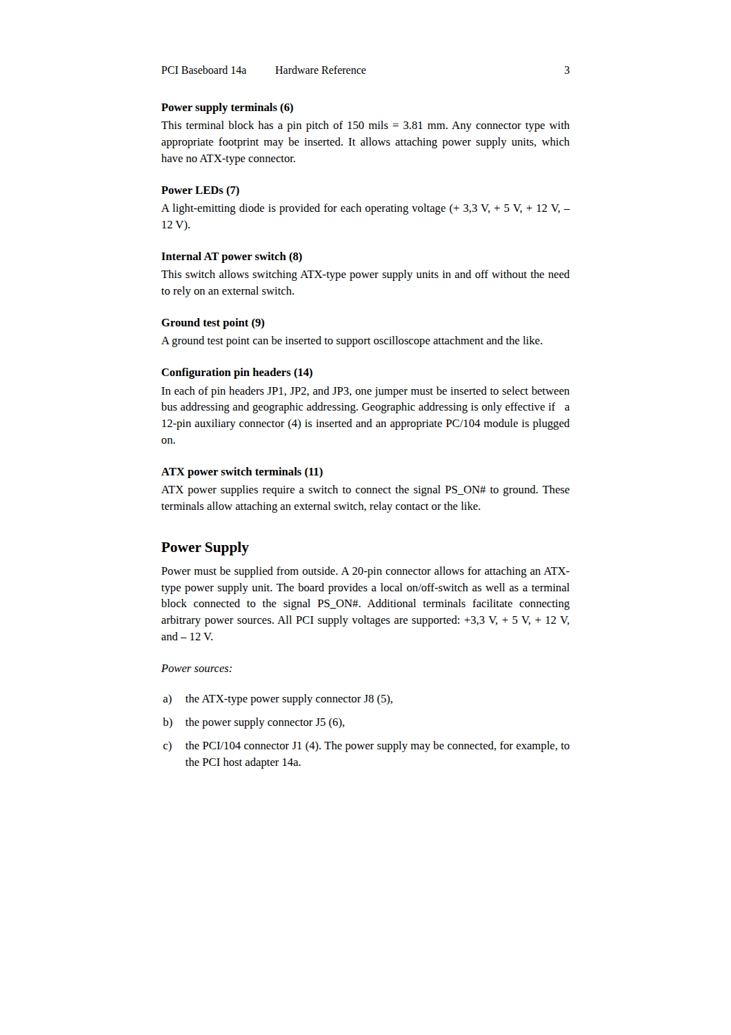PCI Baseboard 14a
Hardware Reference
3
Power supply terminals (6)
This terminal block has a pin pitch of 150 mils = 3.81 mm. Any connector type with appropriate footprint may be inserted. It allows attaching power supply units, which have no ATX-type connector.
Power LEDs (7)
A light-emitting diode is provided for each operating voltage (+ 3,3 V, + 5 V, + 12 V, – 12 V).
Internal AT power switch (8)
This switch allows switching ATX-type power supply units in and off without the need to rely on an external switch.
Ground test point (9)
A ground test point can be inserted to support oscilloscope attachment and the like.
Configuration pin headers (14)
In each of pin headers JP1, JP2, and JP3, one jumper must be inserted to select between bus addressing and geographic addressing. Geographic addressing is only effective if a 12-pin auxiliary connector (4) is inserted and an appropriate PC/104 module is plugged on.
ATX power switch terminals (11)
ATX power supplies require a switch to connect the signal PS_ON# to ground. These terminals allow attaching an external switch, relay contact or the like.
Power Supply
Power must be supplied from outside. A 20-pin connector allows for attaching an ATX-type power supply unit. The board provides a local on/off-switch as well as a terminal block connected to the signal PS_ON#. Additional terminals facilitate connecting arbitrary power sources. All PCI supply voltages are supported: +3,3 V, + 5 V, + 12 V, and – 12 V.
Power sources:
a) the ATX-type power supply connector J8 (5),
b) the power supply connector J5 (6),
c) the PCI/104 connector J1 (4). The power supply may be connected, for example, to the PCI host adapter 14a.